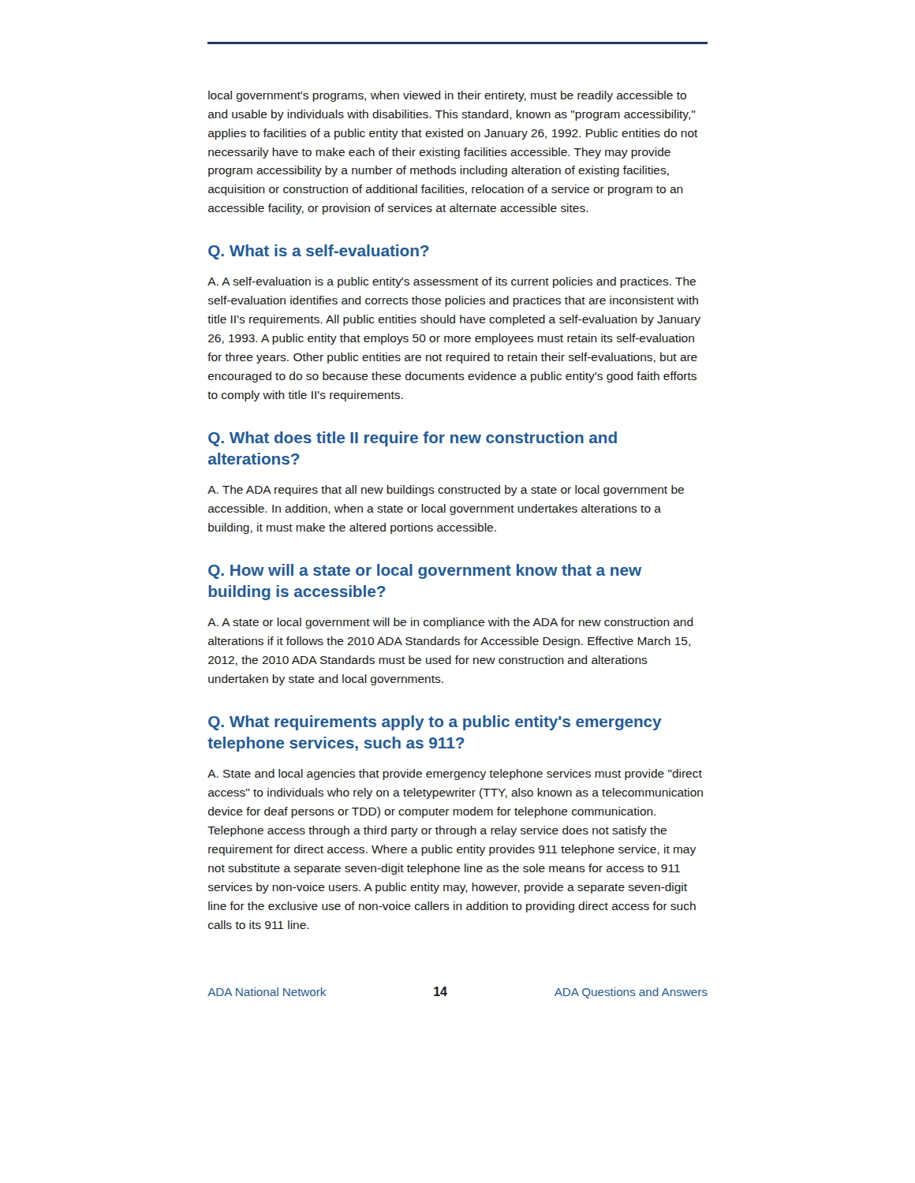local government's programs, when viewed in their entirety, must be readily accessible to and usable by individuals with disabilities. This standard, known as "program accessibility," applies to facilities of a public entity that existed on January 26, 1992. Public entities do not necessarily have to make each of their existing facilities accessible. They may provide program accessibility by a number of methods including alteration of existing facilities, acquisition or construction of additional facilities, relocation of a service or program to an accessible facility, or provision of services at alternate accessible sites.
Q. What is a self-evaluation?
A. A self-evaluation is a public entity's assessment of its current policies and practices. The self-evaluation identifies and corrects those policies and practices that are inconsistent with title II's requirements. All public entities should have completed a self-evaluation by January 26, 1993. A public entity that employs 50 or more employees must retain its self-evaluation for three years. Other public entities are not required to retain their self-evaluations, but are encouraged to do so because these documents evidence a public entity's good faith efforts to comply with title II's requirements.
Q. What does title II require for new construction and alterations?
A. The ADA requires that all new buildings constructed by a state or local government be accessible. In addition, when a state or local government undertakes alterations to a building, it must make the altered portions accessible.
Q. How will a state or local government know that a new building is accessible?
A. A state or local government will be in compliance with the ADA for new construction and alterations if it follows the 2010 ADA Standards for Accessible Design. Effective March 15, 2012, the 2010 ADA Standards must be used for new construction and alterations undertaken by state and local governments.
Q. What requirements apply to a public entity's emergency telephone services, such as 911?
A. State and local agencies that provide emergency telephone services must provide "direct access" to individuals who rely on a teletypewriter (TTY, also known as a telecommunication device for deaf persons or TDD) or computer modem for telephone communication. Telephone access through a third party or through a relay service does not satisfy the requirement for direct access. Where a public entity provides 911 telephone service, it may not substitute a separate seven-digit telephone line as the sole means for access to 911 services by non-voice users. A public entity may, however, provide a separate seven-digit line for the exclusive use of non-voice callers in addition to providing direct access for such calls to its 911 line.
ADA National Network
14
ADA Questions and Answers